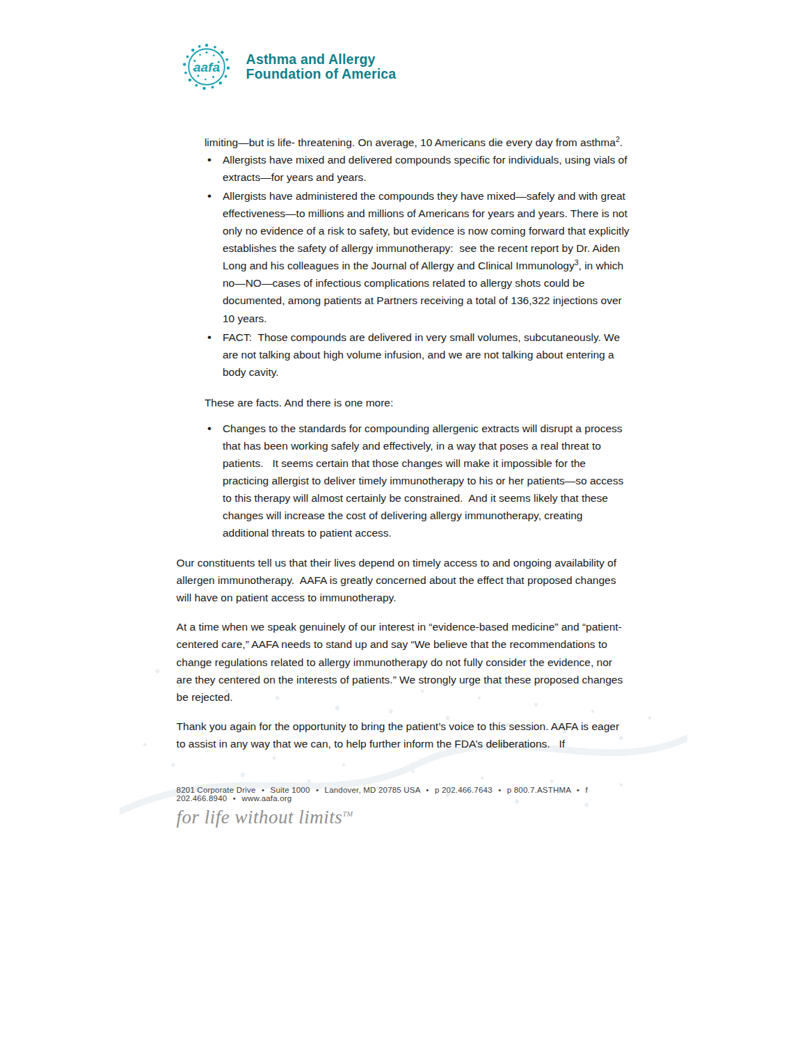aafa
Asthma and Allergy Foundation of America
limiting—but is life- threatening. On average, 10 Americans die every day from asthma2.
Allergists have mixed and delivered compounds specific for individuals, using vials of extracts—for years and years.
Allergists have administered the compounds they have mixed—safely and with great effectiveness—to millions and millions of Americans for years and years. There is not only no evidence of a risk to safety, but evidence is now coming forward that explicitly establishes the safety of allergy immunotherapy: see the recent report by Dr. Aiden Long and his colleagues in the Journal of Allergy and Clinical Immunology3, in which no—NO—cases of infectious complications related to allergy shots could be documented, among patients at Partners receiving a total of 136,322 injections over 10 years.
FACT: Those compounds are delivered in very small volumes, subcutaneously. We are not talking about high volume infusion, and we are not talking about entering a body cavity.
These are facts. And there is one more:
Changes to the standards for compounding allergenic extracts will disrupt a process that has been working safely and effectively, in a way that poses a real threat to patients. It seems certain that those changes will make it impossible for the practicing allergist to deliver timely immunotherapy to his or her patients—so access to this therapy will almost certainly be constrained. And it seems likely that these changes will increase the cost of delivering allergy immunotherapy, creating additional threats to patient access.
Our constituents tell us that their lives depend on timely access to and ongoing availability of allergen immunotherapy. AAFA is greatly concerned about the effect that proposed changes will have on patient access to immunotherapy.
At a time when we speak genuinely of our interest in “evidence-based medicine” and “patient-centered care,” AAFA needs to stand up and say “We believe that the recommendations to change regulations related to allergy immunotherapy do not fully consider the evidence, nor are they centered on the interests of patients.” We strongly urge that these proposed changes be rejected.
Thank you again for the opportunity to bring the patient’s voice to this session. AAFA is eager to assist in any way that we can, to help further inform the FDA’s deliberations. If
8201 Corporate Drive • Suite 1000 • Landover, MD 20785 USA • p 202.466.7643 • p 800.7.ASTHMA • f 202.466.8940 • www.aafa.org for life without limitsTM